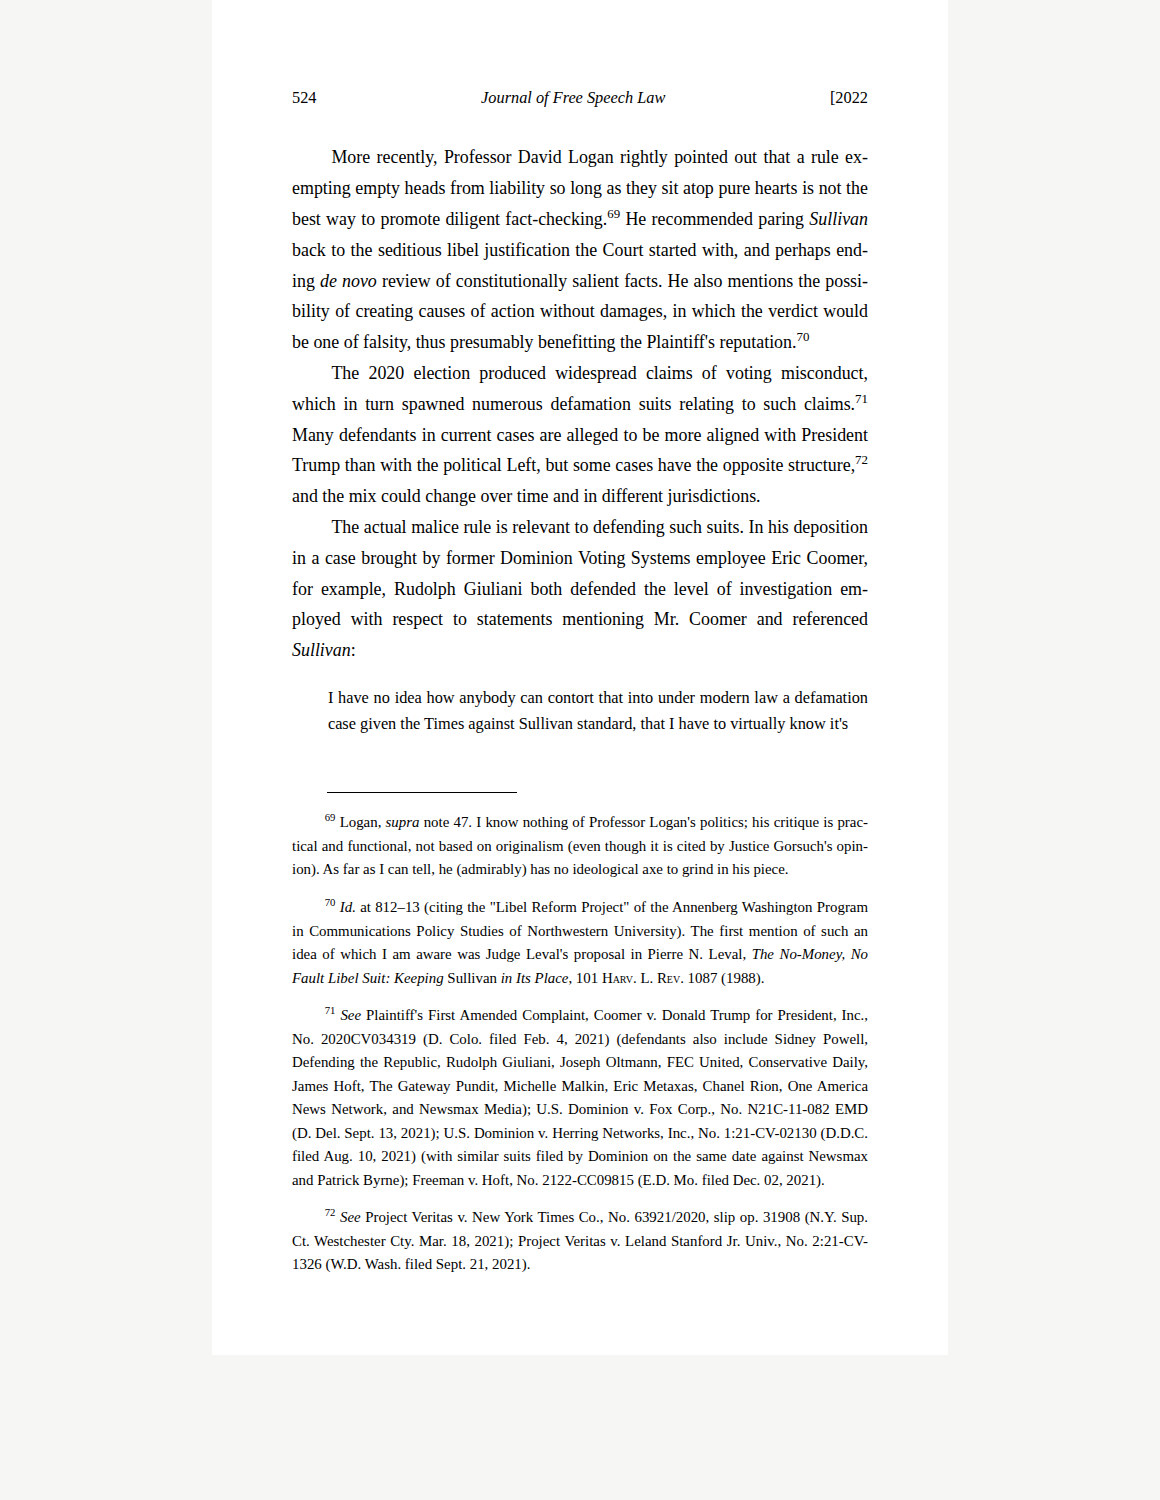524 Journal of Free Speech Law [2022
More recently, Professor David Logan rightly pointed out that a rule exempting empty heads from liability so long as they sit atop pure hearts is not the best way to promote diligent fact-checking.69 He recommended paring Sullivan back to the seditious libel justification the Court started with, and perhaps ending de novo review of constitutionally salient facts. He also mentions the possibility of creating causes of action without damages, in which the verdict would be one of falsity, thus presumably benefitting the Plaintiff's reputation.70
The 2020 election produced widespread claims of voting misconduct, which in turn spawned numerous defamation suits relating to such claims.71 Many defendants in current cases are alleged to be more aligned with President Trump than with the political Left, but some cases have the opposite structure,72 and the mix could change over time and in different jurisdictions.
The actual malice rule is relevant to defending such suits. In his deposition in a case brought by former Dominion Voting Systems employee Eric Coomer, for example, Rudolph Giuliani both defended the level of investigation employed with respect to statements mentioning Mr. Coomer and referenced Sullivan:
I have no idea how anybody can contort that into under modern law a defamation case given the Times against Sullivan standard, that I have to virtually know it's
69 Logan, supra note 47. I know nothing of Professor Logan's politics; his critique is practical and functional, not based on originalism (even though it is cited by Justice Gorsuch's opinion). As far as I can tell, he (admirably) has no ideological axe to grind in his piece.
70 Id. at 812–13 (citing the "Libel Reform Project" of the Annenberg Washington Program in Communications Policy Studies of Northwestern University). The first mention of such an idea of which I am aware was Judge Leval's proposal in Pierre N. Leval, The No-Money, No Fault Libel Suit: Keeping Sullivan in Its Place, 101 Harv. L. Rev. 1087 (1988).
71 See Plaintiff's First Amended Complaint, Coomer v. Donald Trump for President, Inc., No. 2020CV034319 (D. Colo. filed Feb. 4, 2021) (defendants also include Sidney Powell, Defending the Republic, Rudolph Giuliani, Joseph Oltmann, FEC United, Conservative Daily, James Hoft, The Gateway Pundit, Michelle Malkin, Eric Metaxas, Chanel Rion, One America News Network, and Newsmax Media); U.S. Dominion v. Fox Corp., No. N21C-11-082 EMD (D. Del. Sept. 13, 2021); U.S. Dominion v. Herring Networks, Inc., No. 1:21-CV-02130 (D.D.C. filed Aug. 10, 2021) (with similar suits filed by Dominion on the same date against Newsmax and Patrick Byrne); Freeman v. Hoft, No. 2122-CC09815 (E.D. Mo. filed Dec. 02, 2021).
72 See Project Veritas v. New York Times Co., No. 63921/2020, slip op. 31908 (N.Y. Sup. Ct. Westchester Cty. Mar. 18, 2021); Project Veritas v. Leland Stanford Jr. Univ., No. 2:21-CV-1326 (W.D. Wash. filed Sept. 21, 2021).